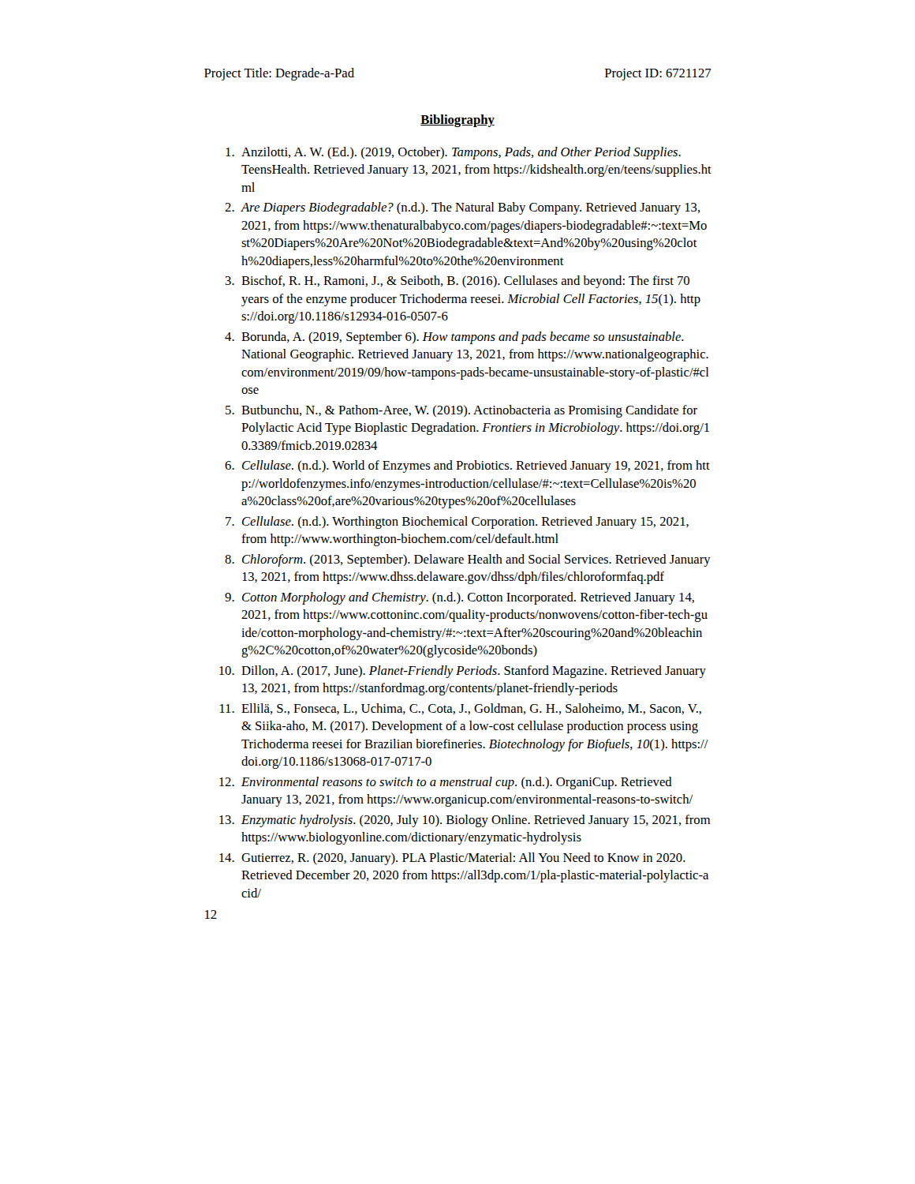Project Title: Degrade-a-Pad
Project ID: 6721127
Bibliography
Anzilotti, A. W. (Ed.). (2019, October). Tampons, Pads, and Other Period Supplies. TeensHealth. Retrieved January 13, 2021, from https://kidshealth.org/en/teens/supplies.html
Are Diapers Biodegradable? (n.d.). The Natural Baby Company. Retrieved January 13, 2021, from https://www.thenaturalbabyco.com/pages/diapers-biodegradable#:~:text=Most%20Diapers%20Are%20Not%20Biodegradable&text=And%20by%20using%20cloth%20diapers,less%20harmful%20to%20the%20environment
Bischof, R. H., Ramoni, J., & Seiboth, B. (2016). Cellulases and beyond: The first 70 years of the enzyme producer Trichoderma reesei. Microbial Cell Factories, 15(1). https://doi.org/10.1186/s12934-016-0507-6
Borunda, A. (2019, September 6). How tampons and pads became so unsustainable. National Geographic. Retrieved January 13, 2021, from https://www.nationalgeographic.com/environment/2019/09/how-tampons-pads-became-unsustainable-story-of-plastic/#close
Butbunchu, N., & Pathom-Aree, W. (2019). Actinobacteria as Promising Candidate for Polylactic Acid Type Bioplastic Degradation. Frontiers in Microbiology. https://doi.org/10.3389/fmicb.2019.02834
Cellulase. (n.d.). World of Enzymes and Probiotics. Retrieved January 19, 2021, from http://worldofenzymes.info/enzymes-introduction/cellulase/#:~:text=Cellulase%20is%20a%20class%20of,are%20various%20types%20of%20cellulases
Cellulase. (n.d.). Worthington Biochemical Corporation. Retrieved January 15, 2021, from http://www.worthington-biochem.com/cel/default.html
Chloroform. (2013, September). Delaware Health and Social Services. Retrieved January 13, 2021, from https://www.dhss.delaware.gov/dhss/dph/files/chloroformfaq.pdf
Cotton Morphology and Chemistry. (n.d.). Cotton Incorporated. Retrieved January 14, 2021, from https://www.cottoninc.com/quality-products/nonwovens/cotton-fiber-tech-guide/cotton-morphology-and-chemistry/#:~:text=After%20scouring%20and%20bleaching%2C%20cotton,of%20water%20(glycoside%20bonds)
Dillon, A. (2017, June). Planet-Friendly Periods. Stanford Magazine. Retrieved January 13, 2021, from https://stanfordmag.org/contents/planet-friendly-periods
Ellilä, S., Fonseca, L., Uchima, C., Cota, J., Goldman, G. H., Saloheimo, M., Sacon, V., & Siika-aho, M. (2017). Development of a low-cost cellulase production process using Trichoderma reesei for Brazilian biorefineries. Biotechnology for Biofuels, 10(1). https://doi.org/10.1186/s13068-017-0717-0
Environmental reasons to switch to a menstrual cup. (n.d.). OrganiCup. Retrieved January 13, 2021, from https://www.organicup.com/environmental-reasons-to-switch/
Enzymatic hydrolysis. (2020, July 10). Biology Online. Retrieved January 15, 2021, from https://www.biologyonline.com/dictionary/enzymatic-hydrolysis
Gutierrez, R. (2020, January). PLA Plastic/Material: All You Need to Know in 2020. Retrieved December 20, 2020 from https://all3dp.com/1/pla-plastic-material-polylactic-acid/
12